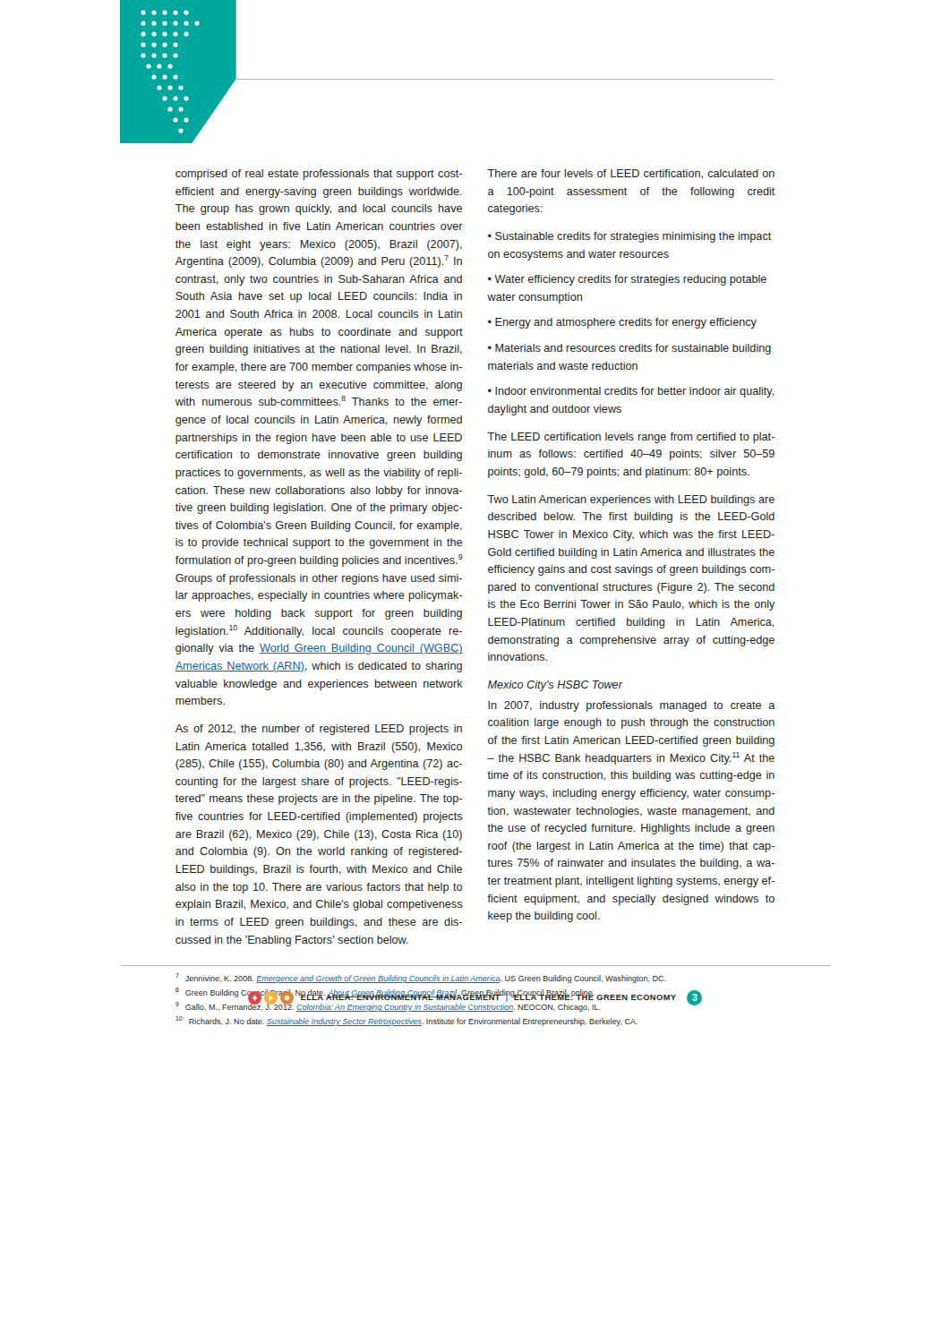comprised of real estate professionals that support cost-efficient and energy-saving green buildings worldwide. The group has grown quickly, and local councils have been established in five Latin American countries over the last eight years: Mexico (2005), Brazil (2007), Argentina (2009), Columbia (2009) and Peru (2011).7 In contrast, only two countries in Sub-Saharan Africa and South Asia have set up local LEED councils: India in 2001 and South Africa in 2008. Local councils in Latin America operate as hubs to coordinate and support green building initiatives at the national level. In Brazil, for example, there are 700 member companies whose interests are steered by an executive committee, along with numerous sub-committees.8 Thanks to the emergence of local councils in Latin America, newly formed partnerships in the region have been able to use LEED certification to demonstrate innovative green building practices to governments, as well as the viability of replication. These new collaborations also lobby for innovative green building legislation. One of the primary objectives of Colombia's Green Building Council, for example, is to provide technical support to the government in the formulation of pro-green building policies and incentives.9 Groups of professionals in other regions have used similar approaches, especially in countries where policymakers were holding back support for green building legislation.10 Additionally, local councils cooperate regionally via the World Green Building Council (WGBC) Americas Network (ARN), which is dedicated to sharing valuable knowledge and experiences between network members.
As of 2012, the number of registered LEED projects in Latin America totalled 1,356, with Brazil (550), Mexico (285), Chile (155), Columbia (80) and Argentina (72) accounting for the largest share of projects. "LEED-registered" means these projects are in the pipeline. The top-five countries for LEED-certified (implemented) projects are Brazil (62), Mexico (29), Chile (13), Costa Rica (10) and Colombia (9). On the world ranking of registered-LEED buildings, Brazil is fourth, with Mexico and Chile also in the top 10. There are various factors that help to explain Brazil, Mexico, and Chile's global competiveness in terms of LEED green buildings, and these are discussed in the 'Enabling Factors' section below.
There are four levels of LEED certification, calculated on a 100-point assessment of the following credit categories:
• Sustainable credits for strategies minimising the impact on ecosystems and water resources
• Water efficiency credits for strategies reducing potable water consumption
• Energy and atmosphere credits for energy efficiency
• Materials and resources credits for sustainable building materials and waste reduction
• Indoor environmental credits for better indoor air quality, daylight and outdoor views
The LEED certification levels range from certified to platinum as follows: certified 40–49 points; silver 50–59 points; gold, 60–79 points; and platinum: 80+ points.
Two Latin American experiences with LEED buildings are described below. The first building is the LEED-Gold HSBC Tower in Mexico City, which was the first LEED-Gold certified building in Latin America and illustrates the efficiency gains and cost savings of green buildings compared to conventional structures (Figure 2). The second is the Eco Berrini Tower in São Paulo, which is the only LEED-Platinum certified building in Latin America, demonstrating a comprehensive array of cutting-edge innovations.
Mexico City's HSBC Tower
In 2007, industry professionals managed to create a coalition large enough to push through the construction of the first Latin American LEED-certified green building – the HSBC Bank headquarters in Mexico City.11 At the time of its construction, this building was cutting-edge in many ways, including energy efficiency, water consumption, wastewater technologies, waste management, and the use of recycled furniture. Highlights include a green roof (the largest in Latin America at the time) that captures 75% of rainwater and insulates the building, a water treatment plant, intelligent lighting systems, energy efficient equipment, and specially designed windows to keep the building cool.
7 Jennivine, K. 2008. Emergence and Growth of Green Building Councils in Latin America. US Green Building Council, Washington, DC.
8 Green Building Council Brazil. No date. About Green Building Council Brazil. Green Building Council Brazil, online.
9 Gallo, M., Fernandez, J. 2012. Colombia: An Emerging Country in Sustainable Construction. NEOCON, Chicago, IL.
10 Richards, J. No date. Sustainable Industry Sector Retrospectives. Institute for Environmental Entrepreneurship, Berkeley, CA.
ELLA AREA: ENVIRONMENTAL MANAGEMENT | ELLA THEME: THE GREEN ECONOMY
3